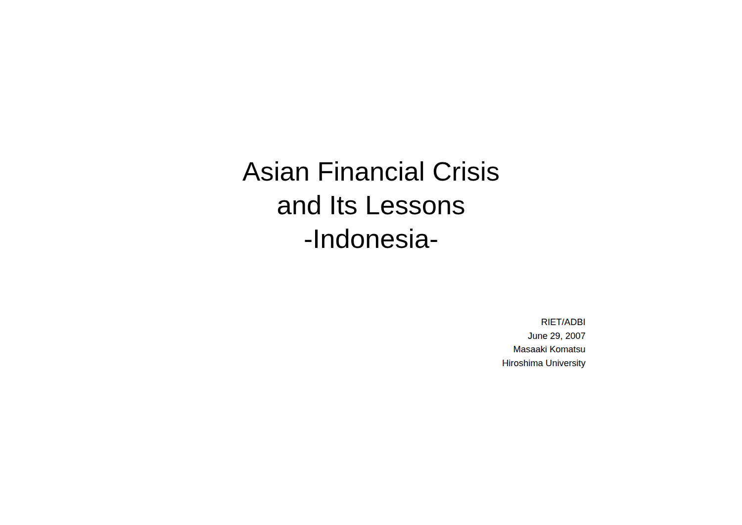Asian Financial Crisis
and Its Lessons
-Indonesia-
RIET/ADBI
June 29, 2007
Masaaki Komatsu
Hiroshima University